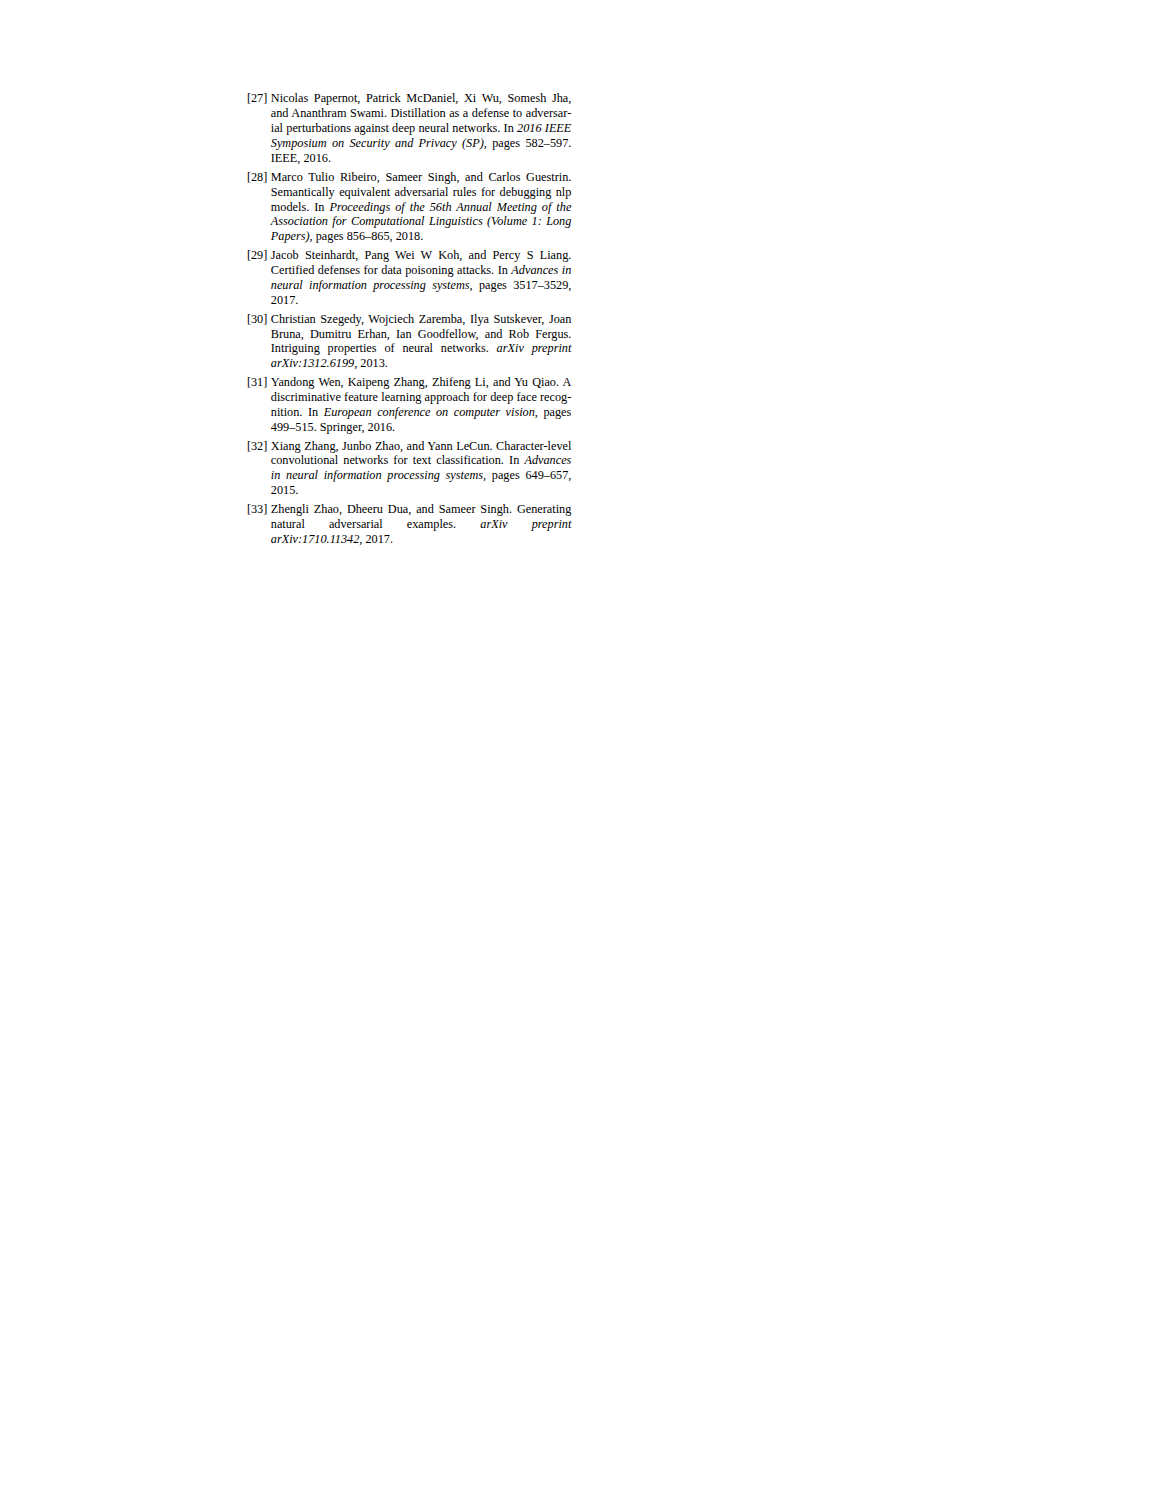[27] Nicolas Papernot, Patrick McDaniel, Xi Wu, Somesh Jha, and Ananthram Swami. Distillation as a defense to adversarial perturbations against deep neural networks. In 2016 IEEE Symposium on Security and Privacy (SP), pages 582–597. IEEE, 2016.
[28] Marco Tulio Ribeiro, Sameer Singh, and Carlos Guestrin. Semantically equivalent adversarial rules for debugging nlp models. In Proceedings of the 56th Annual Meeting of the Association for Computational Linguistics (Volume 1: Long Papers), pages 856–865, 2018.
[29] Jacob Steinhardt, Pang Wei W Koh, and Percy S Liang. Certified defenses for data poisoning attacks. In Advances in neural information processing systems, pages 3517–3529, 2017.
[30] Christian Szegedy, Wojciech Zaremba, Ilya Sutskever, Joan Bruna, Dumitru Erhan, Ian Goodfellow, and Rob Fergus. Intriguing properties of neural networks. arXiv preprint arXiv:1312.6199, 2013.
[31] Yandong Wen, Kaipeng Zhang, Zhifeng Li, and Yu Qiao. A discriminative feature learning approach for deep face recognition. In European conference on computer vision, pages 499–515. Springer, 2016.
[32] Xiang Zhang, Junbo Zhao, and Yann LeCun. Character-level convolutional networks for text classification. In Advances in neural information processing systems, pages 649–657, 2015.
[33] Zhengli Zhao, Dheeru Dua, and Sameer Singh. Generating natural adversarial examples. arXiv preprint arXiv:1710.11342, 2017.